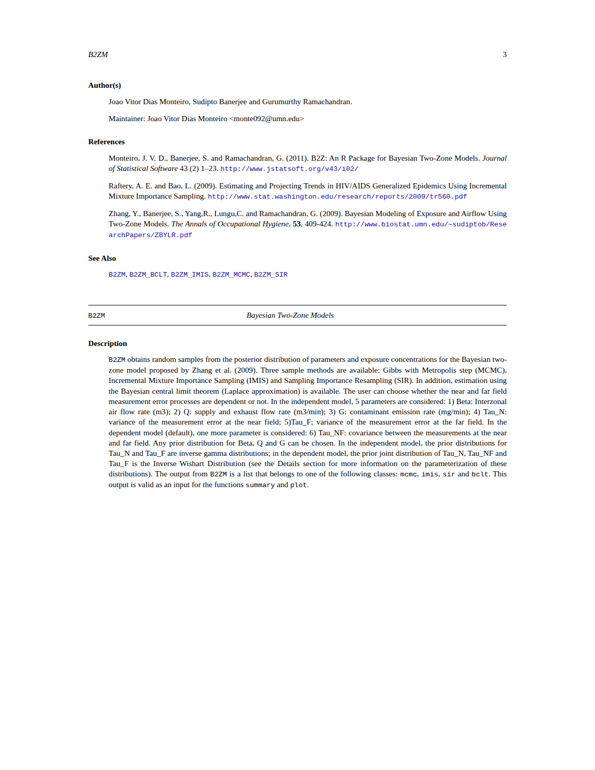B2ZM 3
Author(s)
Joao Vitor Dias Monteiro, Sudipto Banerjee and Gurumurthy Ramachandran.
Maintainer: Joao Vitor Dias Monteiro <monte092@umn.edu>
References
Monteiro, J. V. D., Banerjee, S. and Ramachandran, G. (2011). B2Z: An R Package for Bayesian Two-Zone Models. Journal of Statistical Software 43 (2) 1–23. http://www.jstatsoft.org/v43/i02/
Raftery, A. E. and Bao, L. (2009). Estimating and Projecting Trends in HIV/AIDS Generalized Epidemics Using Incremental Mixture Importance Sampling. http://www.stat.washington.edu/research/reports/2009/tr560.pdf
Zhang, Y., Banerjee, S., Yang,R., Lungu,C. and Ramachandran, G. (2009). Bayesian Modeling of Exposure and Airflow Using Two-Zone Models. The Annals of Occupational Hygiene, 53, 409-424. http://www.biostat.umn.edu/~sudiptob/ResearchPapers/ZBYLR.pdf
See Also
B2ZM, B2ZM_BCLT, B2ZM_IMIS, B2ZM_MCMC, B2ZM_SIR
B2ZM Bayesian Two-Zone Models
Description
B2ZM obtains random samples from the posterior distribution of parameters and exposure concentrations for the Bayesian two-zone model proposed by Zhang et al. (2009). Three sample methods are available: Gibbs with Metropolis step (MCMC), Incremental Mixture Importance Sampling (IMIS) and Sampling Importance Resampling (SIR). In addition, estimation using the Bayesian central limit theorem (Laplace approximation) is available. The user can choose whether the near and far field measurement error processes are dependent or not. In the independent model, 5 parameters are considered: 1) Beta: Interzonal air flow rate (m3); 2) Q: supply and exhaust flow rate (m3/min); 3) G: contaminant emission rate (mg/min); 4) Tau_N: variance of the measurement error at the near field; 5)Tau_F; variance of the measurement error at the far field. In the dependent model (default), one more parameter is considered: 6) Tau_NF: covariance between the measurements at the near and far field. Any prior distribution for Beta, Q and G can be chosen. In the independent model, the prior distributions for Tau_N and Tau_F are inverse gamma distributions; in the dependent model, the prior joint distribution of Tau_N, Tau_NF and Tau_F is the Inverse Wishart Distribution (see the Details section for more information on the parameterization of these distributions). The output from B2ZM is a list that belongs to one of the following classes: mcmc, imis, sir and bclt. This output is valid as an input for the functions summary and plot.